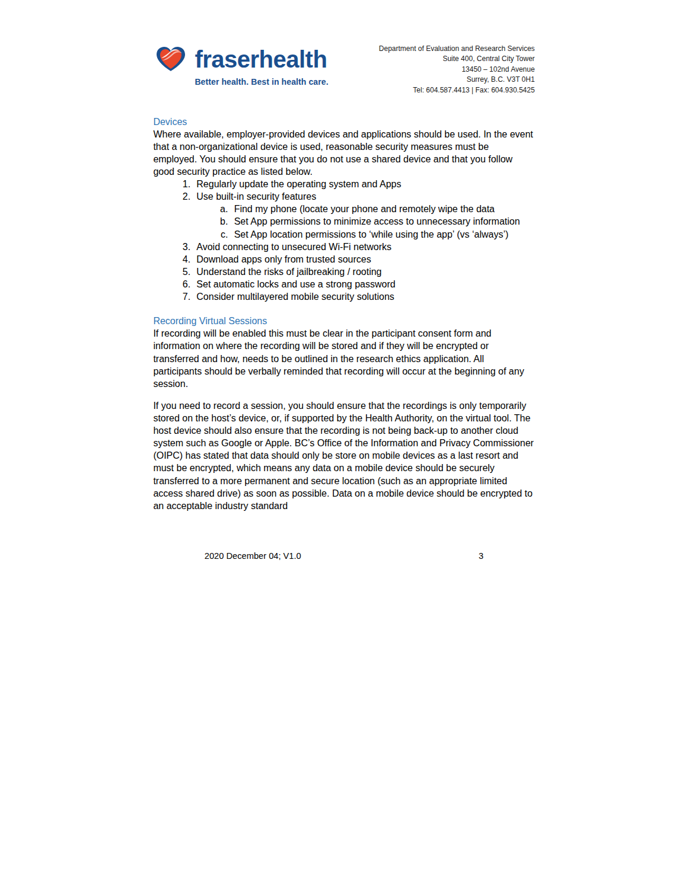fraserhealth
Better health. Best in health care.
Department of Evaluation and Research Services
Suite 400, Central City Tower
13450 – 102nd Avenue
Surrey, B.C. V3T 0H1
Tel: 604.587.4413 | Fax: 604.930.5425
Devices
Where available, employer-provided devices and applications should be used. In the event that a non-organizational device is used, reasonable security measures must be employed. You should ensure that you do not use a shared device and that you follow good security practice as listed below.
Regularly update the operating system and Apps
Use built-in security features
Find my phone (locate your phone and remotely wipe the data
Set App permissions to minimize access to unnecessary information
Set App location permissions to ‘while using the app’ (vs ‘always’)
Avoid connecting to unsecured Wi-Fi networks
Download apps only from trusted sources
Understand the risks of jailbreaking / rooting
Set automatic locks and use a strong password
Consider multilayered mobile security solutions
Recording Virtual Sessions
If recording will be enabled this must be clear in the participant consent form and information on where the recording will be stored and if they will be encrypted or transferred and how, needs to be outlined in the research ethics application. All participants should be verbally reminded that recording will occur at the beginning of any session.
If you need to record a session, you should ensure that the recordings is only temporarily stored on the host’s device, or, if supported by the Health Authority, on the virtual tool. The host device should also ensure that the recording is not being back-up to another cloud system such as Google or Apple. BC’s Office of the Information and Privacy Commissioner (OIPC) has stated that data should only be store on mobile devices as a last resort and must be encrypted, which means any data on a mobile device should be securely transferred to a more permanent and secure location (such as an appropriate limited access shared drive) as soon as possible. Data on a mobile device should be encrypted to an acceptable industry standard
2020 December 04; V1.0 3